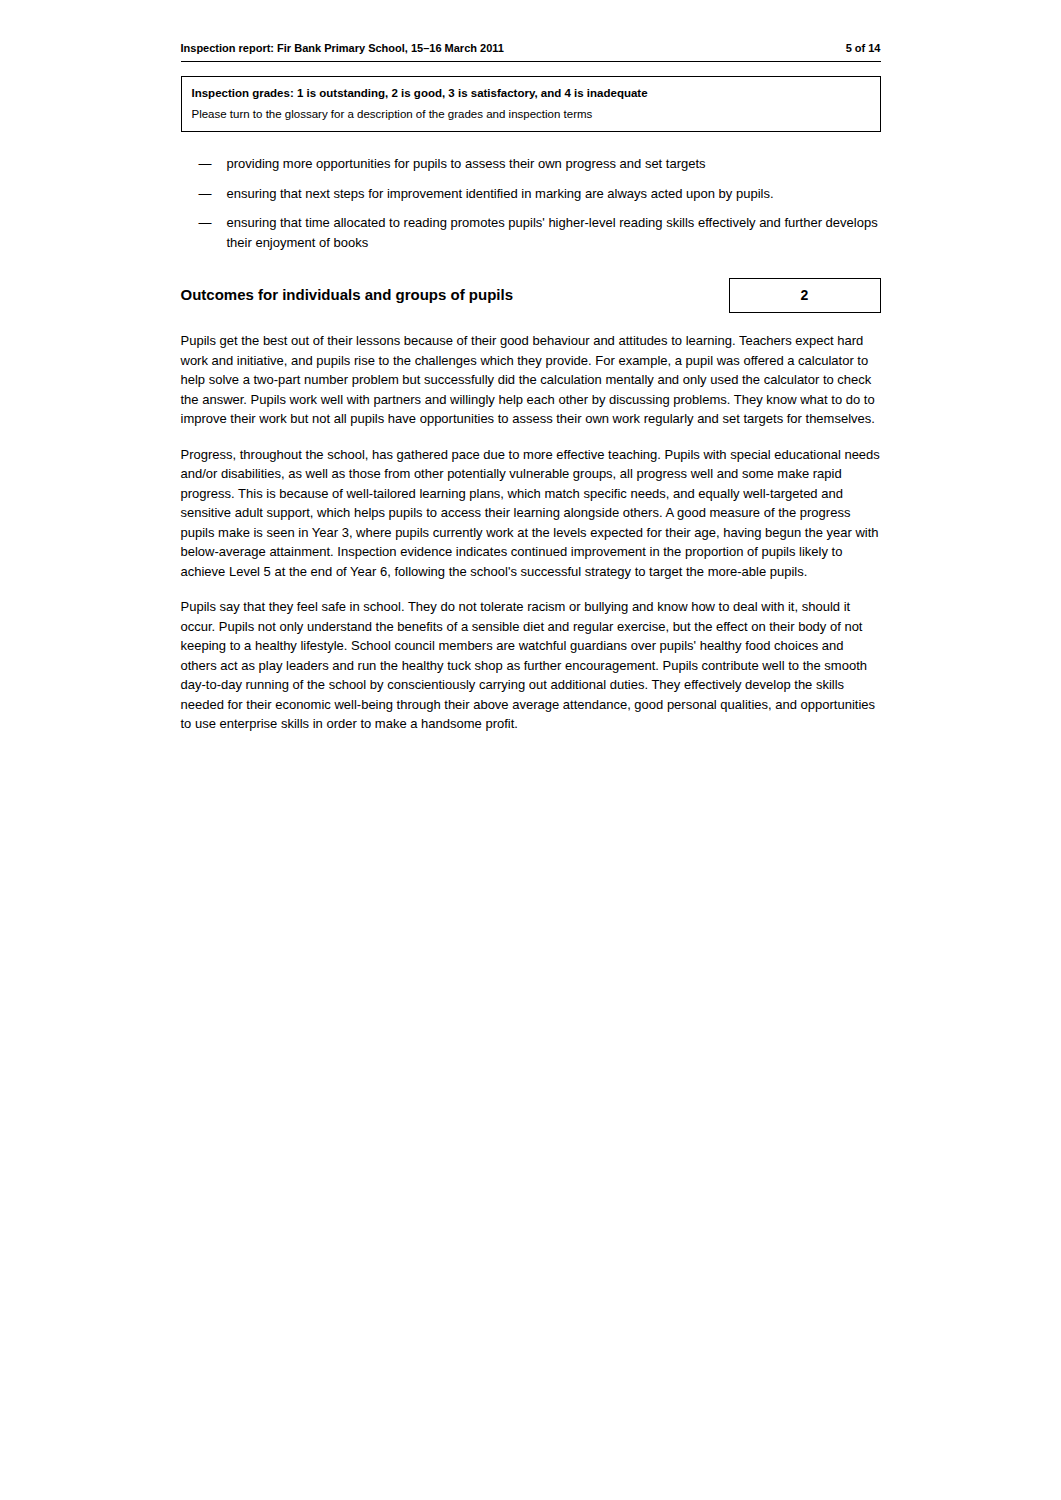Inspection report: Fir Bank Primary School, 15–16 March 2011
5 of 14
Inspection grades: 1 is outstanding, 2 is good, 3 is satisfactory, and 4 is inadequate
Please turn to the glossary for a description of the grades and inspection terms
providing more opportunities for pupils to assess their own progress and set targets
ensuring that next steps for improvement identified in marking are always acted upon by pupils.
ensuring that time allocated to reading promotes pupils' higher-level reading skills effectively and further develops their enjoyment of books
Outcomes for individuals and groups of pupils
2
Pupils get the best out of their lessons because of their good behaviour and attitudes to learning. Teachers expect hard work and initiative, and pupils rise to the challenges which they provide. For example, a pupil was offered a calculator to help solve a two-part number problem but successfully did the calculation mentally and only used the calculator to check the answer. Pupils work well with partners and willingly help each other by discussing problems. They know what to do to improve their work but not all pupils have opportunities to assess their own work regularly and set targets for themselves.
Progress, throughout the school, has gathered pace due to more effective teaching. Pupils with special educational needs and/or disabilities, as well as those from other potentially vulnerable groups, all progress well and some make rapid progress. This is because of well-tailored learning plans, which match specific needs, and equally well-targeted and sensitive adult support, which helps pupils to access their learning alongside others. A good measure of the progress pupils make is seen in Year 3, where pupils currently work at the levels expected for their age, having begun the year with below-average attainment. Inspection evidence indicates continued improvement in the proportion of pupils likely to achieve Level 5 at the end of Year 6, following the school's successful strategy to target the more-able pupils.
Pupils say that they feel safe in school. They do not tolerate racism or bullying and know how to deal with it, should it occur. Pupils not only understand the benefits of a sensible diet and regular exercise, but the effect on their body of not keeping to a healthy lifestyle. School council members are watchful guardians over pupils' healthy food choices and others act as play leaders and run the healthy tuck shop as further encouragement. Pupils contribute well to the smooth day-to-day running of the school by conscientiously carrying out additional duties. They effectively develop the skills needed for their economic well-being through their above average attendance, good personal qualities, and opportunities to use enterprise skills in order to make a handsome profit.